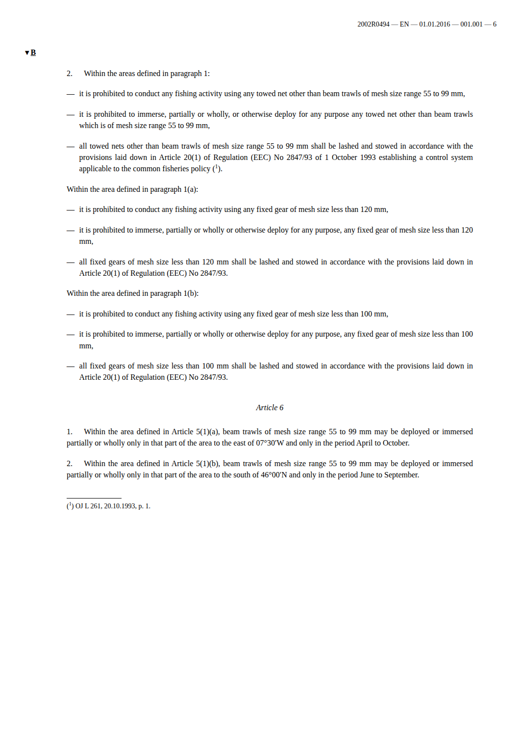2002R0494 — EN — 01.01.2016 — 001.001 — 6
▼B
2. Within the areas defined in paragraph 1:
it is prohibited to conduct any fishing activity using any towed net other than beam trawls of mesh size range 55 to 99 mm,
it is prohibited to immerse, partially or wholly, or otherwise deploy for any purpose any towed net other than beam trawls which is of mesh size range 55 to 99 mm,
all towed nets other than beam trawls of mesh size range 55 to 99 mm shall be lashed and stowed in accordance with the provisions laid down in Article 20(1) of Regulation (EEC) No 2847/93 of 1 October 1993 establishing a control system applicable to the common fisheries policy (1).
Within the area defined in paragraph 1(a):
it is prohibited to conduct any fishing activity using any fixed gear of mesh size less than 120 mm,
it is prohibited to immerse, partially or wholly or otherwise deploy for any purpose, any fixed gear of mesh size less than 120 mm,
all fixed gears of mesh size less than 120 mm shall be lashed and stowed in accordance with the provisions laid down in Article 20(1) of Regulation (EEC) No 2847/93.
Within the area defined in paragraph 1(b):
it is prohibited to conduct any fishing activity using any fixed gear of mesh size less than 100 mm,
it is prohibited to immerse, partially or wholly or otherwise deploy for any purpose, any fixed gear of mesh size less than 100 mm,
all fixed gears of mesh size less than 100 mm shall be lashed and stowed in accordance with the provisions laid down in Article 20(1) of Regulation (EEC) No 2847/93.
Article 6
1. Within the area defined in Article 5(1)(a), beam trawls of mesh size range 55 to 99 mm may be deployed or immersed partially or wholly only in that part of the area to the east of 07°30′W and only in the period April to October.
2. Within the area defined in Article 5(1)(b), beam trawls of mesh size range 55 to 99 mm may be deployed or immersed partially or wholly only in that part of the area to the south of 46°00′N and only in the period June to September.
(1) OJ L 261, 20.10.1993, p. 1.